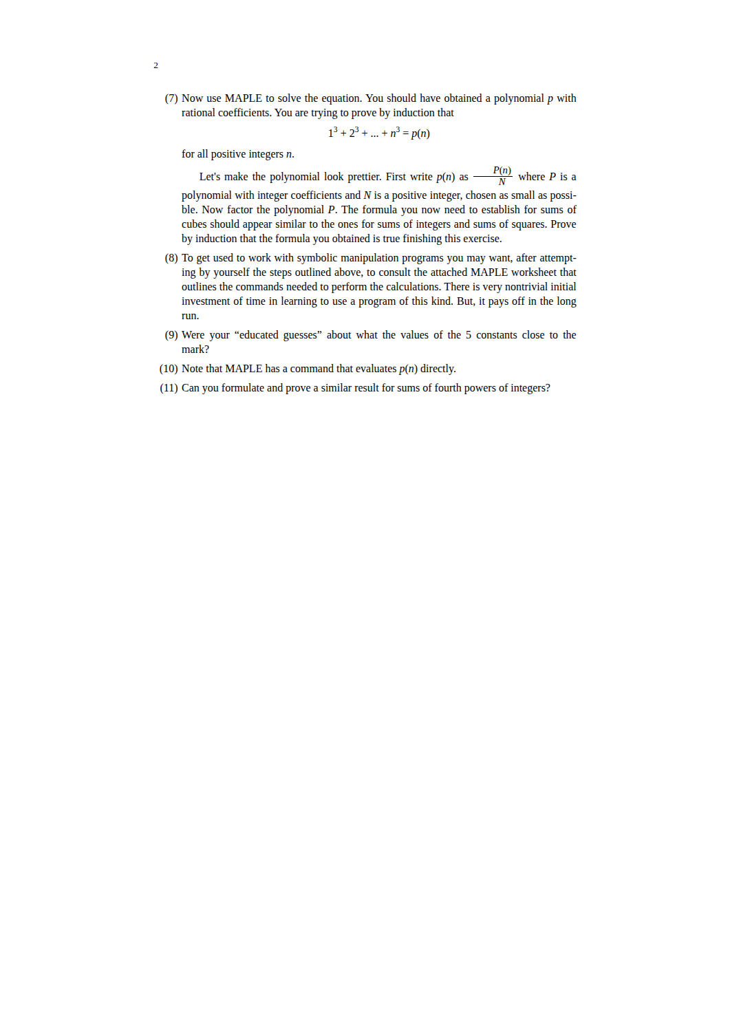2
(7) Now use MAPLE to solve the equation. You should have obtained a polynomial p with rational coefficients. You are trying to prove by induction that 13 + 23 + ... + n3 = p(n) for all positive integers n. Let's make the polynomial look prettier. First write p(n) as P(n) N where P is a polynomial with integer coefficients and N is a positive integer, chosen as small as possible. Now factor the polynomial P. The formula you now need to establish for sums of cubes should appear similar to the ones for sums of integers and sums of squares. Prove by induction that the formula you obtained is true finishing this exercise.
(8) To get used to work with symbolic manipulation programs you may want, after attempting by yourself the steps outlined above, to consult the attached MAPLE worksheet that outlines the commands needed to perform the calculations. There is very nontrivial initial investment of time in learning to use a program of this kind. But, it pays off in the long run.
(9) Were your “educated guesses” about what the values of the 5 constants close to the mark?
(10) Note that MAPLE has a command that evaluates p(n) directly.
(11) Can you formulate and prove a similar result for sums of fourth powers of integers?